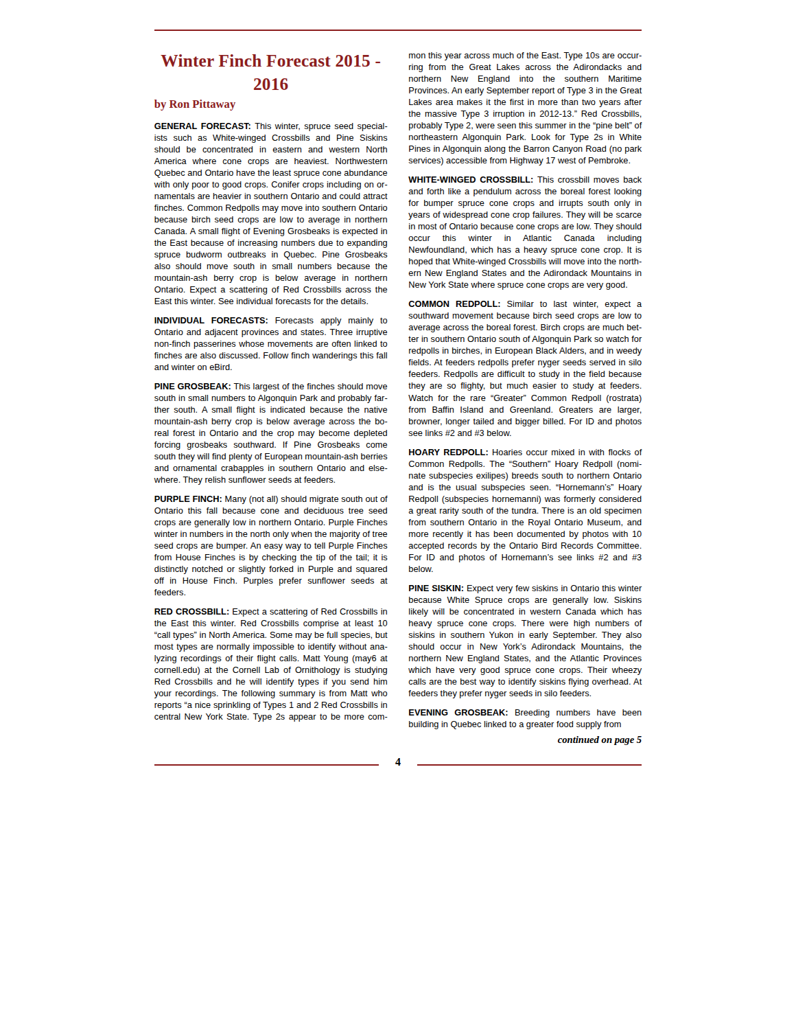Winter Finch Forecast 2015 - 2016
by Ron Pittaway
GENERAL FORECAST: This winter, spruce seed specialists such as White-winged Crossbills and Pine Siskins should be concentrated in eastern and western North America where cone crops are heaviest. Northwestern Quebec and Ontario have the least spruce cone abundance with only poor to good crops. Conifer crops including on ornamentals are heavier in southern Ontario and could attract finches. Common Redpolls may move into southern Ontario because birch seed crops are low to average in northern Canada. A small flight of Evening Grosbeaks is expected in the East because of increasing numbers due to expanding spruce budworm outbreaks in Quebec. Pine Grosbeaks also should move south in small numbers because the mountain-ash berry crop is below average in northern Ontario. Expect a scattering of Red Crossbills across the East this winter. See individual forecasts for the details.
INDIVIDUAL FORECASTS: Forecasts apply mainly to Ontario and adjacent provinces and states. Three irruptive non-finch passerines whose movements are often linked to finches are also discussed. Follow finch wanderings this fall and winter on eBird.
PINE GROSBEAK: This largest of the finches should move south in small numbers to Algonquin Park and probably farther south. A small flight is indicated because the native mountain-ash berry crop is below average across the boreal forest in Ontario and the crop may become depleted forcing grosbeaks southward. If Pine Grosbeaks come south they will find plenty of European mountain-ash berries and ornamental crabapples in southern Ontario and elsewhere. They relish sunflower seeds at feeders.
PURPLE FINCH: Many (not all) should migrate south out of Ontario this fall because cone and deciduous tree seed crops are generally low in northern Ontario. Purple Finches winter in numbers in the north only when the majority of tree seed crops are bumper. An easy way to tell Purple Finches from House Finches is by checking the tip of the tail; it is distinctly notched or slightly forked in Purple and squared off in House Finch. Purples prefer sunflower seeds at feeders.
RED CROSSBILL: Expect a scattering of Red Crossbills in the East this winter. Red Crossbills comprise at least 10 “call types” in North America. Some may be full species, but most types are normally impossible to identify without analyzing recordings of their flight calls. Matt Young (may6 at cornell.edu) at the Cornell Lab of Ornithology is studying Red Crossbills and he will identify types if you send him your recordings. The following summary is from Matt who reports “a nice sprinkling of Types 1 and 2 Red Crossbills in central New York State. Type 2s appear to be more common this year across much of the East. Type 10s are occurring from the Great Lakes across the Adirondacks and northern New England into the southern Maritime Provinces. An early September report of Type 3 in the Great Lakes area makes it the first in more than two years after the massive Type 3 irruption in 2012-13.” Red Crossbills, probably Type 2, were seen this summer in the “pine belt” of northeastern Algonquin Park. Look for Type 2s in White Pines in Algonquin along the Barron Canyon Road (no park services) accessible from Highway 17 west of Pembroke.
WHITE-WINGED CROSSBILL: This crossbill moves back and forth like a pendulum across the boreal forest looking for bumper spruce cone crops and irrupts south only in years of widespread cone crop failures. They will be scarce in most of Ontario because cone crops are low. They should occur this winter in Atlantic Canada including Newfoundland, which has a heavy spruce cone crop. It is hoped that White-winged Crossbills will move into the northern New England States and the Adirondack Mountains in New York State where spruce cone crops are very good.
COMMON REDPOLL: Similar to last winter, expect a southward movement because birch seed crops are low to average across the boreal forest. Birch crops are much better in southern Ontario south of Algonquin Park so watch for redpolls in birches, in European Black Alders, and in weedy fields. At feeders redpolls prefer nyger seeds served in silo feeders. Redpolls are difficult to study in the field because they are so flighty, but much easier to study at feeders. Watch for the rare “Greater” Common Redpoll (rostrata) from Baffin Island and Greenland. Greaters are larger, browner, longer tailed and bigger billed. For ID and photos see links #2 and #3 below.
HOARY REDPOLL: Hoaries occur mixed in with flocks of Common Redpolls. The “Southern” Hoary Redpoll (nominate subspecies exilipes) breeds south to northern Ontario and is the usual subspecies seen. “Hornemann’s” Hoary Redpoll (subspecies hornemanni) was formerly considered a great rarity south of the tundra. There is an old specimen from southern Ontario in the Royal Ontario Museum, and more recently it has been documented by photos with 10 accepted records by the Ontario Bird Records Committee. For ID and photos of Hornemann’s see links #2 and #3 below.
PINE SISKIN: Expect very few siskins in Ontario this winter because White Spruce crops are generally low. Siskins likely will be concentrated in western Canada which has heavy spruce cone crops. There were high numbers of siskins in southern Yukon in early September. They also should occur in New York’s Adirondack Mountains, the northern New England States, and the Atlantic Provinces which have very good spruce cone crops. Their wheezy calls are the best way to identify siskins flying overhead. At feeders they prefer nyger seeds in silo feeders.
EVENING GROSBEAK: Breeding numbers have been building in Quebec linked to a greater food supply from
continued on page 5
4